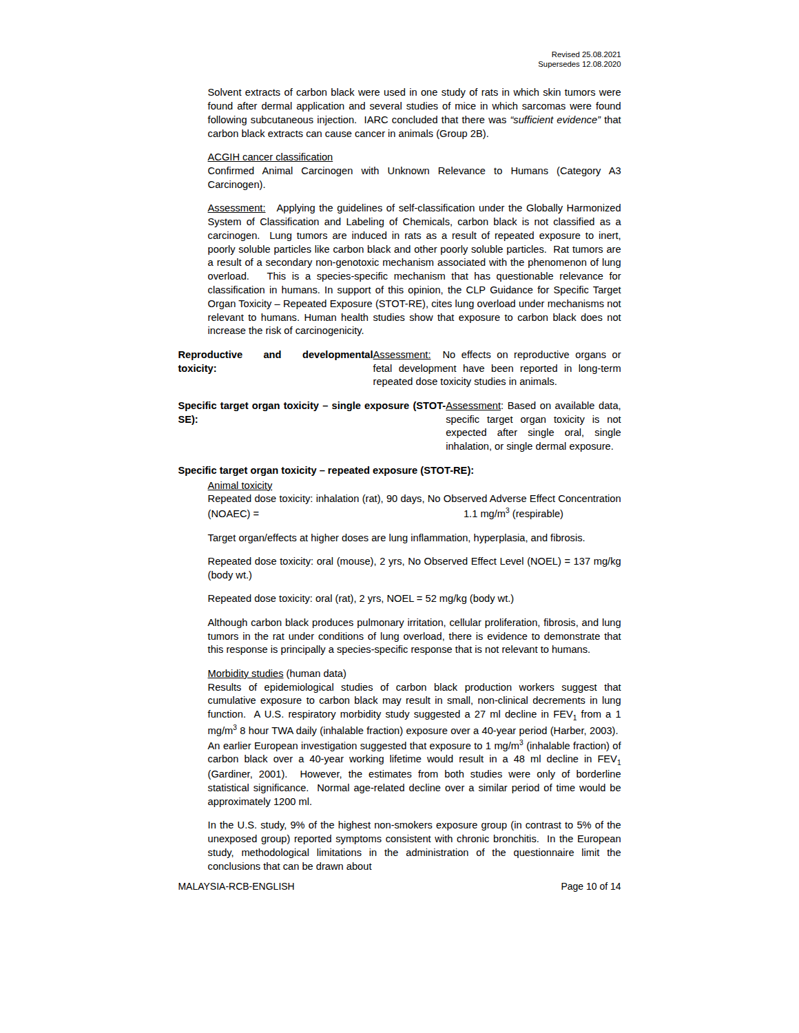Revised 25.08.2021
Supersedes 12.08.2020
Solvent extracts of carbon black were used in one study of rats in which skin tumors were found after dermal application and several studies of mice in which sarcomas were found following subcutaneous injection. IARC concluded that there was “sufficient evidence” that carbon black extracts can cause cancer in animals (Group 2B).
ACGIH cancer classification
Confirmed Animal Carcinogen with Unknown Relevance to Humans (Category A3 Carcinogen).
Assessment: Applying the guidelines of self-classification under the Globally Harmonized System of Classification and Labeling of Chemicals, carbon black is not classified as a carcinogen. Lung tumors are induced in rats as a result of repeated exposure to inert, poorly soluble particles like carbon black and other poorly soluble particles. Rat tumors are a result of a secondary non-genotoxic mechanism associated with the phenomenon of lung overload. This is a species-specific mechanism that has questionable relevance for classification in humans. In support of this opinion, the CLP Guidance for Specific Target Organ Toxicity – Repeated Exposure (STOT-RE), cites lung overload under mechanisms not relevant to humans. Human health studies show that exposure to carbon black does not increase the risk of carcinogenicity.
| Reproductive and developmental toxicity: | Assessment: No effects on reproductive organs or fetal development have been reported in long-term repeated dose toxicity studies in animals. |
| Specific target organ toxicity – single exposure (STOT-SE): | Assessment : Based on available data, specific target organ toxicity is not expected after single oral, single inhalation, or single dermal exposure. |
Specific target organ toxicity – repeated exposure (STOT-RE):
Animal toxicity
Repeated dose toxicity: inhalation (rat), 90 days, No Observed Adverse Effect Concentration (NOAEC) = 1.1 mg/m3 (respirable)
Target organ/effects at higher doses are lung inflammation, hyperplasia, and fibrosis.
Repeated dose toxicity: oral (mouse), 2 yrs, No Observed Effect Level (NOEL) = 137 mg/kg (body wt.)
Repeated dose toxicity: oral (rat), 2 yrs, NOEL = 52 mg/kg (body wt.)
Although carbon black produces pulmonary irritation, cellular proliferation, fibrosis, and lung tumors in the rat under conditions of lung overload, there is evidence to demonstrate that this response is principally a species-specific response that is not relevant to humans.
Morbidity studies (human data)
Results of epidemiological studies of carbon black production workers suggest that cumulative exposure to carbon black may result in small, non-clinical decrements in lung function. A U.S. respiratory morbidity study suggested a 27 ml decline in FEV1 from a 1 mg/m3 8 hour TWA daily (inhalable fraction) exposure over a 40-year period (Harber, 2003). An earlier European investigation suggested that exposure to 1 mg/m3 (inhalable fraction) of carbon black over a 40-year working lifetime would result in a 48 ml decline in FEV1 (Gardiner, 2001). However, the estimates from both studies were only of borderline statistical significance. Normal age-related decline over a similar period of time would be approximately 1200 ml.
In the U.S. study, 9% of the highest non-smokers exposure group (in contrast to 5% of the unexposed group) reported symptoms consistent with chronic bronchitis. In the European study, methodological limitations in the administration of the questionnaire limit the conclusions that can be drawn about
MALAYSIA-RCB-ENGLISH Page 10 of 14